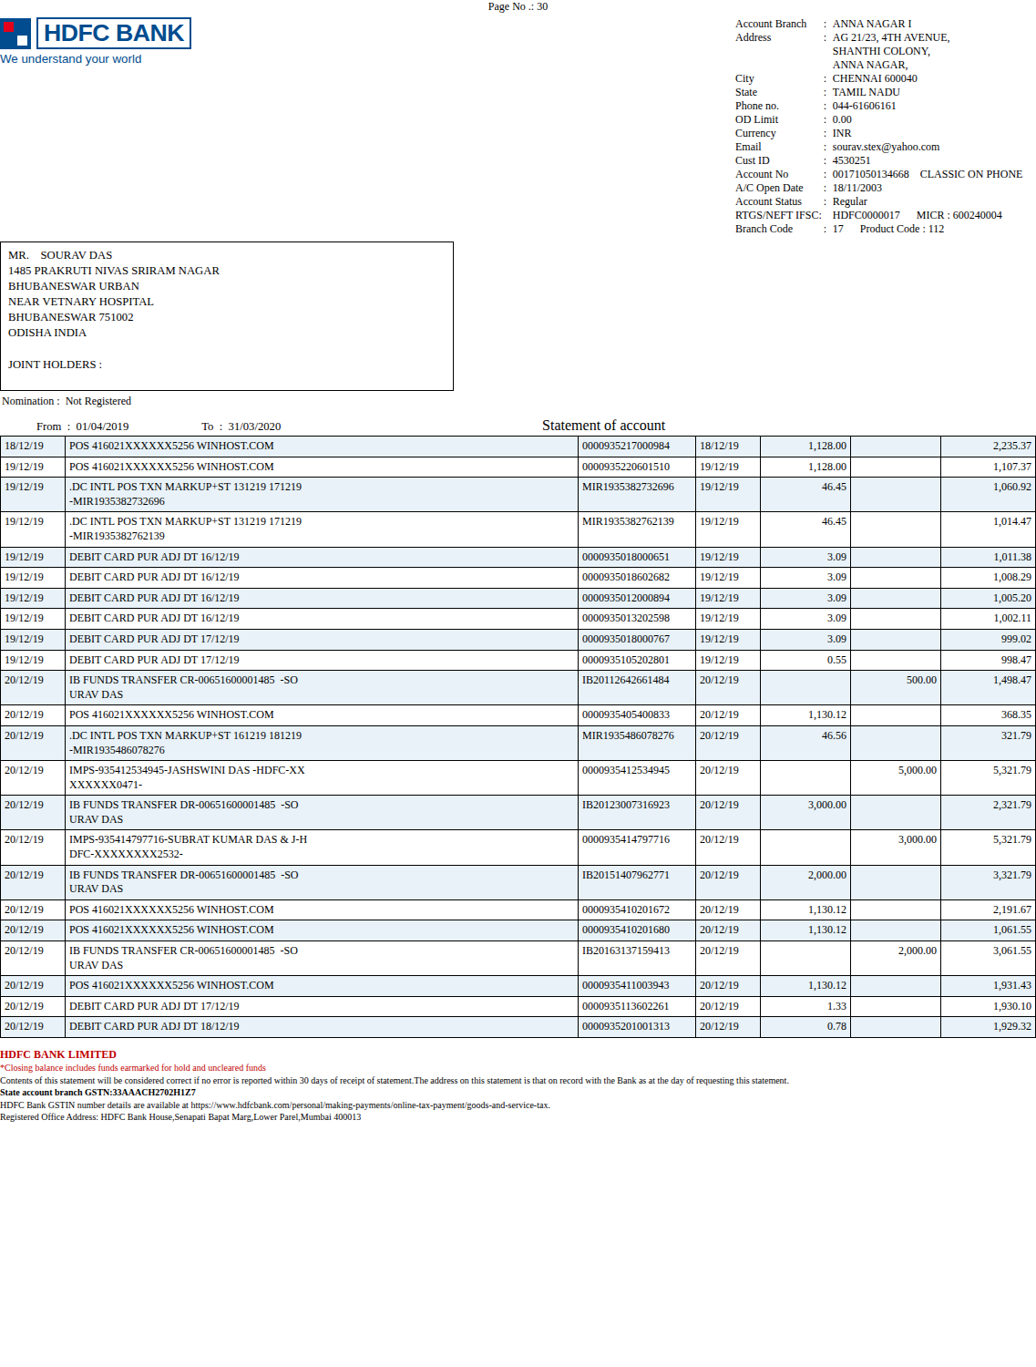Page No .: 30
HDFC BANK
We understand your world
| Account Branch | : | ANNA NAGAR I |
| Address | : | AG 21/23, 4TH AVENUE, |
| | | SHANTHI COLONY, |
| | | ANNA NAGAR, |
| City | : | CHENNAI 600040 |
| State | : | TAMIL NADU |
| Phone no. | : | 044-61606161 |
| OD Limit | : | 0.00 |
| Currency | : | INR |
| Email | : | sourav.stex@yahoo.com |
| Cust ID | : | 4530251 |
| Account No | : | 00171050134668 CLASSIC ON PHONE |
| A/C Open Date | : | 18/11/2003 |
| Account Status | : | Regular |
| RTGS/NEFT IFSC: | | HDFC0000017 MICR : 600240004 |
| Branch Code | : | 17 Product Code : 112 |
MR. SOURAV DAS
1485 PRAKRUTI NIVAS SRIRAM NAGAR
BHUBANESWAR URBAN
NEAR VETNARY HOSPITAL
BHUBANESWAR 751002
ODISHA INDIA
JOINT HOLDERS :
Nomination : Not Registered
From : 01/04/2019
To : 31/03/2020
Statement of account
| 18/12/19 | POS 416021XXXXXX5256 WINHOST.COM | 0000935217000984 | 18/12/19 | 1,128.00 | | 2,235.37 |
| 19/12/19 | POS 416021XXXXXX5256 WINHOST.COM | 0000935220601510 | 19/12/19 | 1,128.00 | | 1,107.37 |
| 19/12/19 | .DC INTL POS TXN MARKUP+ST 131219 171219 -MIR1935382732696 | MIR1935382732696 | 19/12/19 | 46.45 | | 1,060.92 |
| 19/12/19 | .DC INTL POS TXN MARKUP+ST 131219 171219 -MIR1935382762139 | MIR1935382762139 | 19/12/19 | 46.45 | | 1,014.47 |
| 19/12/19 | DEBIT CARD PUR ADJ DT 16/12/19 | 0000935018000651 | 19/12/19 | 3.09 | | 1,011.38 |
| 19/12/19 | DEBIT CARD PUR ADJ DT 16/12/19 | 0000935018602682 | 19/12/19 | 3.09 | | 1,008.29 |
| 19/12/19 | DEBIT CARD PUR ADJ DT 16/12/19 | 0000935012000894 | 19/12/19 | 3.09 | | 1,005.20 |
| 19/12/19 | DEBIT CARD PUR ADJ DT 16/12/19 | 0000935013202598 | 19/12/19 | 3.09 | | 1,002.11 |
| 19/12/19 | DEBIT CARD PUR ADJ DT 17/12/19 | 0000935018000767 | 19/12/19 | 3.09 | | 999.02 |
| 19/12/19 | DEBIT CARD PUR ADJ DT 17/12/19 | 0000935105202801 | 19/12/19 | 0.55 | | 998.47 |
| 20/12/19 | IB FUNDS TRANSFER CR-00651600001485 -SO URAV DAS | IB20112642661484 | 20/12/19 | | 500.00 | 1,498.47 |
| 20/12/19 | POS 416021XXXXXX5256 WINHOST.COM | 0000935405400833 | 20/12/19 | 1,130.12 | | 368.35 |
| 20/12/19 | .DC INTL POS TXN MARKUP+ST 161219 181219 -MIR1935486078276 | MIR1935486078276 | 20/12/19 | 46.56 | | 321.79 |
| 20/12/19 | IMPS-935412534945-JASHSWINI DAS -HDFC-XX XXXXXX0471- | 0000935412534945 | 20/12/19 | | 5,000.00 | 5,321.79 |
| 20/12/19 | IB FUNDS TRANSFER DR-00651600001485 -SO URAV DAS | IB20123007316923 | 20/12/19 | 3,000.00 | | 2,321.79 |
| 20/12/19 | IMPS-935414797716-SUBRAT KUMAR DAS & J-H DFC-XXXXXXXX2532- | 0000935414797716 | 20/12/19 | | 3,000.00 | 5,321.79 |
| 20/12/19 | IB FUNDS TRANSFER DR-00651600001485 -SO URAV DAS | IB20151407962771 | 20/12/19 | 2,000.00 | | 3,321.79 |
| 20/12/19 | POS 416021XXXXXX5256 WINHOST.COM | 0000935410201672 | 20/12/19 | 1,130.12 | | 2,191.67 |
| 20/12/19 | POS 416021XXXXXX5256 WINHOST.COM | 0000935410201680 | 20/12/19 | 1,130.12 | | 1,061.55 |
| 20/12/19 | IB FUNDS TRANSFER CR-00651600001485 -SO URAV DAS | IB20163137159413 | 20/12/19 | | 2,000.00 | 3,061.55 |
| 20/12/19 | POS 416021XXXXXX5256 WINHOST.COM | 0000935411003943 | 20/12/19 | 1,130.12 | | 1,931.43 |
| 20/12/19 | DEBIT CARD PUR ADJ DT 17/12/19 | 0000935113602261 | 20/12/19 | 1.33 | | 1,930.10 |
| 20/12/19 | DEBIT CARD PUR ADJ DT 18/12/19 | 0000935201001313 | 20/12/19 | 0.78 | | 1,929.32 |
HDFC BANK LIMITED
*Closing balance includes funds earmarked for hold and uncleared funds
Contents of this statement will be considered correct if no error is reported within 30 days of receipt of statement.The address on this statement is that on record with the Bank as at the day of requesting this statement.
State account branch GSTN:33AAACH2702H1Z7
HDFC Bank GSTIN number details are available at https://www.hdfcbank.com/personal/making-payments/online-tax-payment/goods-and-service-tax.
Registered Office Address: HDFC Bank House,Senapati Bapat Marg,Lower Parel,Mumbai 400013